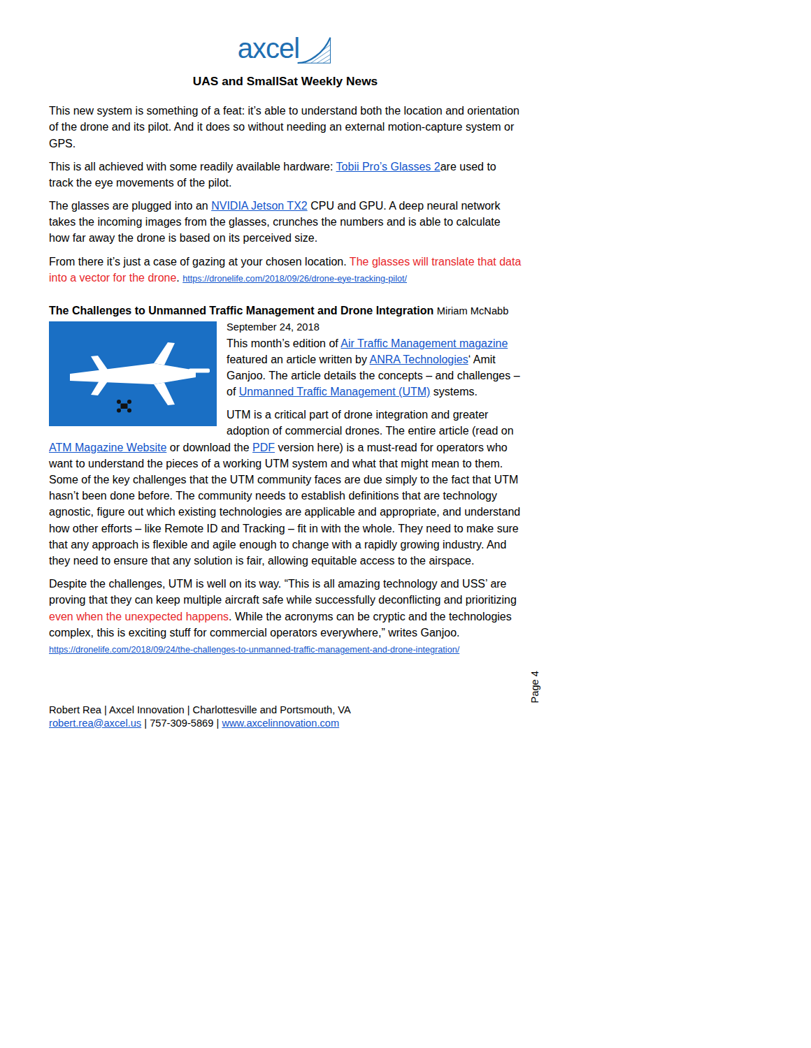axcel
UAS and SmallSat Weekly News
This new system is something of a feat: it’s able to understand both the location and orientation of the drone and its pilot. And it does so without needing an external motion-capture system or GPS.
This is all achieved with some readily available hardware: Tobii Pro’s Glasses 2are used to track the eye movements of the pilot.
The glasses are plugged into an NVIDIA Jetson TX2 CPU and GPU. A deep neural network takes the incoming images from the glasses, crunches the numbers and is able to calculate how far away the drone is based on its perceived size.
From there it’s just a case of gazing at your chosen location. The glasses will translate that data into a vector for the drone. https://dronelife.com/2018/09/26/drone-eye-tracking-pilot/
The Challenges to Unmanned Traffic Management and Drone Integration
Miriam McNabb September 24, 2018
This month’s edition of Air Traffic Management magazine featured an article written by ANRA Technologies‘ Amit Ganjoo. The article details the concepts – and challenges – of Unmanned Traffic Management (UTM) systems.
UTM is a critical part of drone integration and greater adoption of commercial drones. The entire article (read on ATM Magazine Website or download the PDF version here) is a must-read for operators who want to understand the pieces of a working UTM system and what that might mean to them. Some of the key challenges that the UTM community faces are due simply to the fact that UTM hasn’t been done before. The community needs to establish definitions that are technology agnostic, figure out which existing technologies are applicable and appropriate, and understand how other efforts – like Remote ID and Tracking – fit in with the whole. They need to make sure that any approach is flexible and agile enough to change with a rapidly growing industry. And they need to ensure that any solution is fair, allowing equitable access to the airspace.
Despite the challenges, UTM is well on its way. “This is all amazing technology and USS’ are proving that they can keep multiple aircraft safe while successfully deconflicting and prioritizing even when the unexpected happens. While the acronyms can be cryptic and the technologies complex, this is exciting stuff for commercial operators everywhere,” writes Ganjoo.
https://dronelife.com/2018/09/24/the-challenges-to-unmanned-traffic-management-and-drone-integration/
Page 4
Robert Rea | Axcel Innovation | Charlottesville and Portsmouth, VA
robert.rea@axcel.us | 757-309-5869 | www.axcelinnovation.com